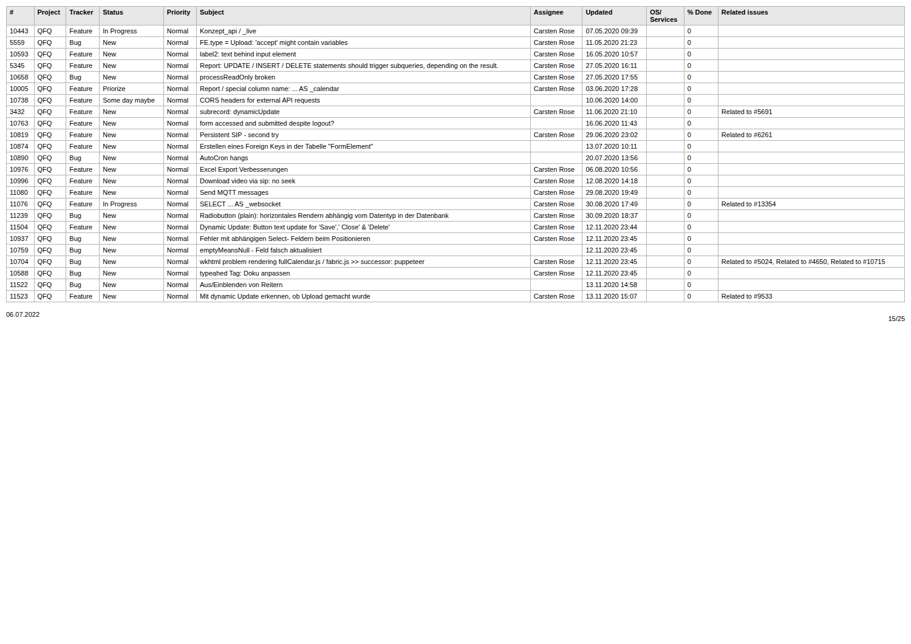| # | Project | Tracker | Status | Priority | Subject | Assignee | Updated | OS/ Services | % Done | Related issues |
| --- | --- | --- | --- | --- | --- | --- | --- | --- | --- | --- |
| 10443 | QFQ | Feature | In Progress | Normal | Konzept_api / _live | Carsten Rose | 07.05.2020 09:39 | | 0 | |
| 5559 | QFQ | Bug | New | Normal | FE.type = Upload: 'accept' might contain variables | Carsten Rose | 11.05.2020 21:23 | | 0 | |
| 10593 | QFQ | Feature | New | Normal | label2: text behind input element | Carsten Rose | 16.05.2020 10:57 | | 0 | |
| 5345 | QFQ | Feature | New | Normal | Report: UPDATE / INSERT / DELETE statements should trigger subqueries, depending on the result. | Carsten Rose | 27.05.2020 16:11 | | 0 | |
| 10658 | QFQ | Bug | New | Normal | processReadOnly broken | Carsten Rose | 27.05.2020 17:55 | | 0 | |
| 10005 | QFQ | Feature | Priorize | Normal | Report / special column name: ... AS _calendar | Carsten Rose | 03.06.2020 17:28 | | 0 | |
| 10738 | QFQ | Feature | Some day maybe | Normal | CORS headers for external API requests | | 10.06.2020 14:00 | | 0 | |
| 3432 | QFQ | Feature | New | Normal | subrecord: dynamicUpdate | Carsten Rose | 11.06.2020 21:10 | | 0 | Related to #5691 |
| 10763 | QFQ | Feature | New | Normal | form accessed and submitted despite logout? | | 16.06.2020 11:43 | | 0 | |
| 10819 | QFQ | Feature | New | Normal | Persistent SIP - second try | Carsten Rose | 29.06.2020 23:02 | | 0 | Related to #6261 |
| 10874 | QFQ | Feature | New | Normal | Erstellen eines Foreign Keys in der Tabelle "FormElement" | | 13.07.2020 10:11 | | 0 | |
| 10890 | QFQ | Bug | New | Normal | AutoCron hangs | | 20.07.2020 13:56 | | 0 | |
| 10976 | QFQ | Feature | New | Normal | Excel Export Verbesserungen | Carsten Rose | 06.08.2020 10:56 | | 0 | |
| 10996 | QFQ | Feature | New | Normal | Download video via sip: no seek | Carsten Rose | 12.08.2020 14:18 | | 0 | |
| 11080 | QFQ | Feature | New | Normal | Send MQTT messages | Carsten Rose | 29.08.2020 19:49 | | 0 | |
| 11076 | QFQ | Feature | In Progress | Normal | SELECT ... AS _websocket | Carsten Rose | 30.08.2020 17:49 | | 0 | Related to #13354 |
| 11239 | QFQ | Bug | New | Normal | Radiobutton (plain): horizontales Rendern abhängig vom Datentyp in der Datenbank | Carsten Rose | 30.09.2020 18:37 | | 0 | |
| 11504 | QFQ | Feature | New | Normal | Dynamic Update: Button text update for 'Save',' Close' & 'Delete' | Carsten Rose | 12.11.2020 23:44 | | 0 | |
| 10937 | QFQ | Bug | New | Normal | Fehler mit abhängigen Select- Feldern beim Positionieren | Carsten Rose | 12.11.2020 23:45 | | 0 | |
| 10759 | QFQ | Bug | New | Normal | emptyMeansNull - Feld falsch aktualisiert | | 12.11.2020 23:45 | | 0 | |
| 10704 | QFQ | Bug | New | Normal | wkhtml problem rendering fullCalendar.js / fabric.js >> successor: puppeteer | Carsten Rose | 12.11.2020 23:45 | | 0 | Related to #5024, Related to #4650, Related to #10715 |
| 10588 | QFQ | Bug | New | Normal | typeahed Tag: Doku anpassen | Carsten Rose | 12.11.2020 23:45 | | 0 | |
| 11522 | QFQ | Bug | New | Normal | Aus/Einblenden von Reitern | | 13.11.2020 14:58 | | 0 | |
| 11523 | QFQ | Feature | New | Normal | Mit dynamic Update erkennen, ob Upload gemacht wurde | Carsten Rose | 13.11.2020 15:07 | | 0 | Related to #9533 |
06.07.2022
15/25